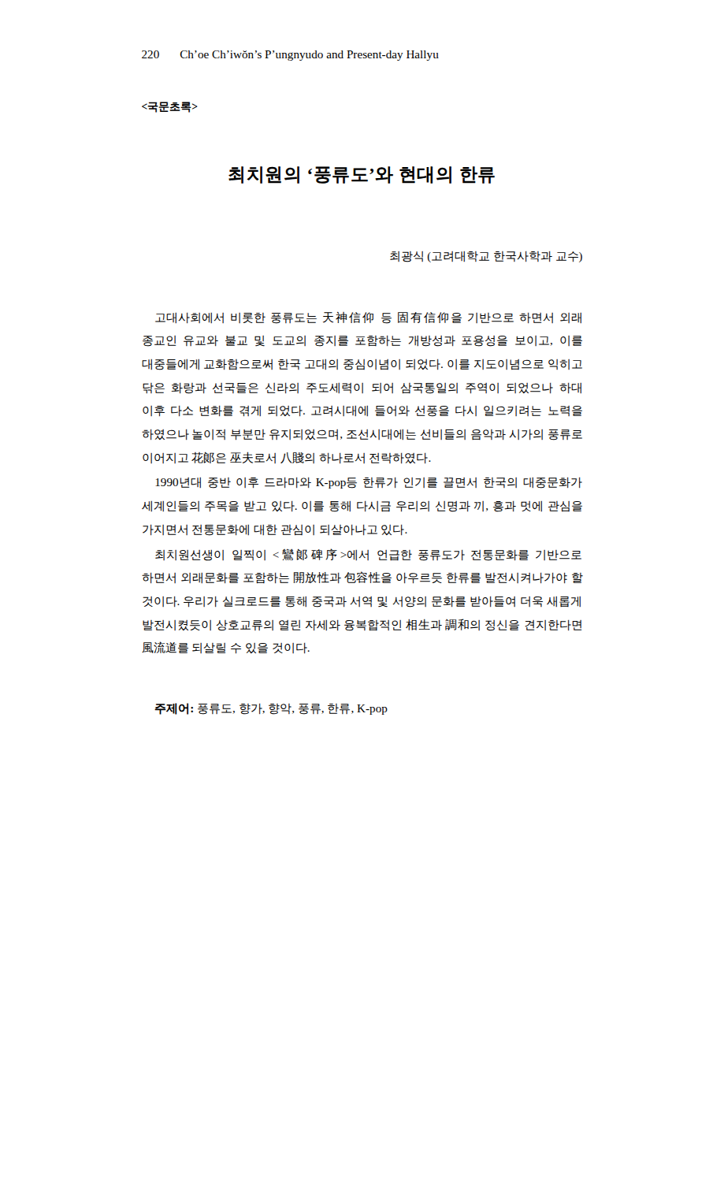220 Ch’oe Ch’iwŏn’s P’ungnyudo and Present-day Hallyu
<국문초록>
최치원의 ‘풍류도’와 현대의 한류
최광식 (고려대학교 한국사학과 교수)
고대사회에서 비롯한 풍류도는 天神信仰 등 固有信仰을 기반으로 하면서 외래 종교인 유교와 불교 및 도교의 종지를 포함하는 개방성과 포용성을 보이고, 이를 대중들에게 교화함으로써 한국 고대의 중심이념이 되었다. 이를 지도이념으로 익히고 닦은 화랑과 선국들은 신라의 주도세력이 되어 삼국통일의 주역이 되었으나 하대 이후 다소 변화를 겪게 되었다. 고려시대에 들어와 선풍을 다시 일으키려는 노력을 하였으나 놀이적 부분만 유지되었으며, 조선시대에는 선비들의 음악과 시가의 풍류로 이어지고 花郞은 巫夫로서 八賤의 하나로서 전락하였다.
1990년대 중반 이후 드라마와 K-pop등 한류가 인기를 끌면서 한국의 대중문화가 세계인들의 주목을 받고 있다. 이를 통해 다시금 우리의 신명과 끼, 흥과 멋에 관심을 가지면서 전통문화에 대한 관심이 되살아나고 있다.
최치원선생이 일찍이 <鸞郞碑序>에서 언급한 풍류도가 전통문화를 기반으로 하면서 외래문화를 포함하는 開放性과 包容性을 아우르듯 한류를 발전시켜나가야 할 것이다. 우리가 실크로드를 통해 중국과 서역 및 서양의 문화를 받아들여 더욱 새롭게 발전시켰듯이 상호교류의 열린 자세와 융복합적인 相生과 調和의 정신을 견지한다면 風流道를 되살릴 수 있을 것이다.
주제어: 풍류도, 향가, 향악, 풍류, 한류, K-pop